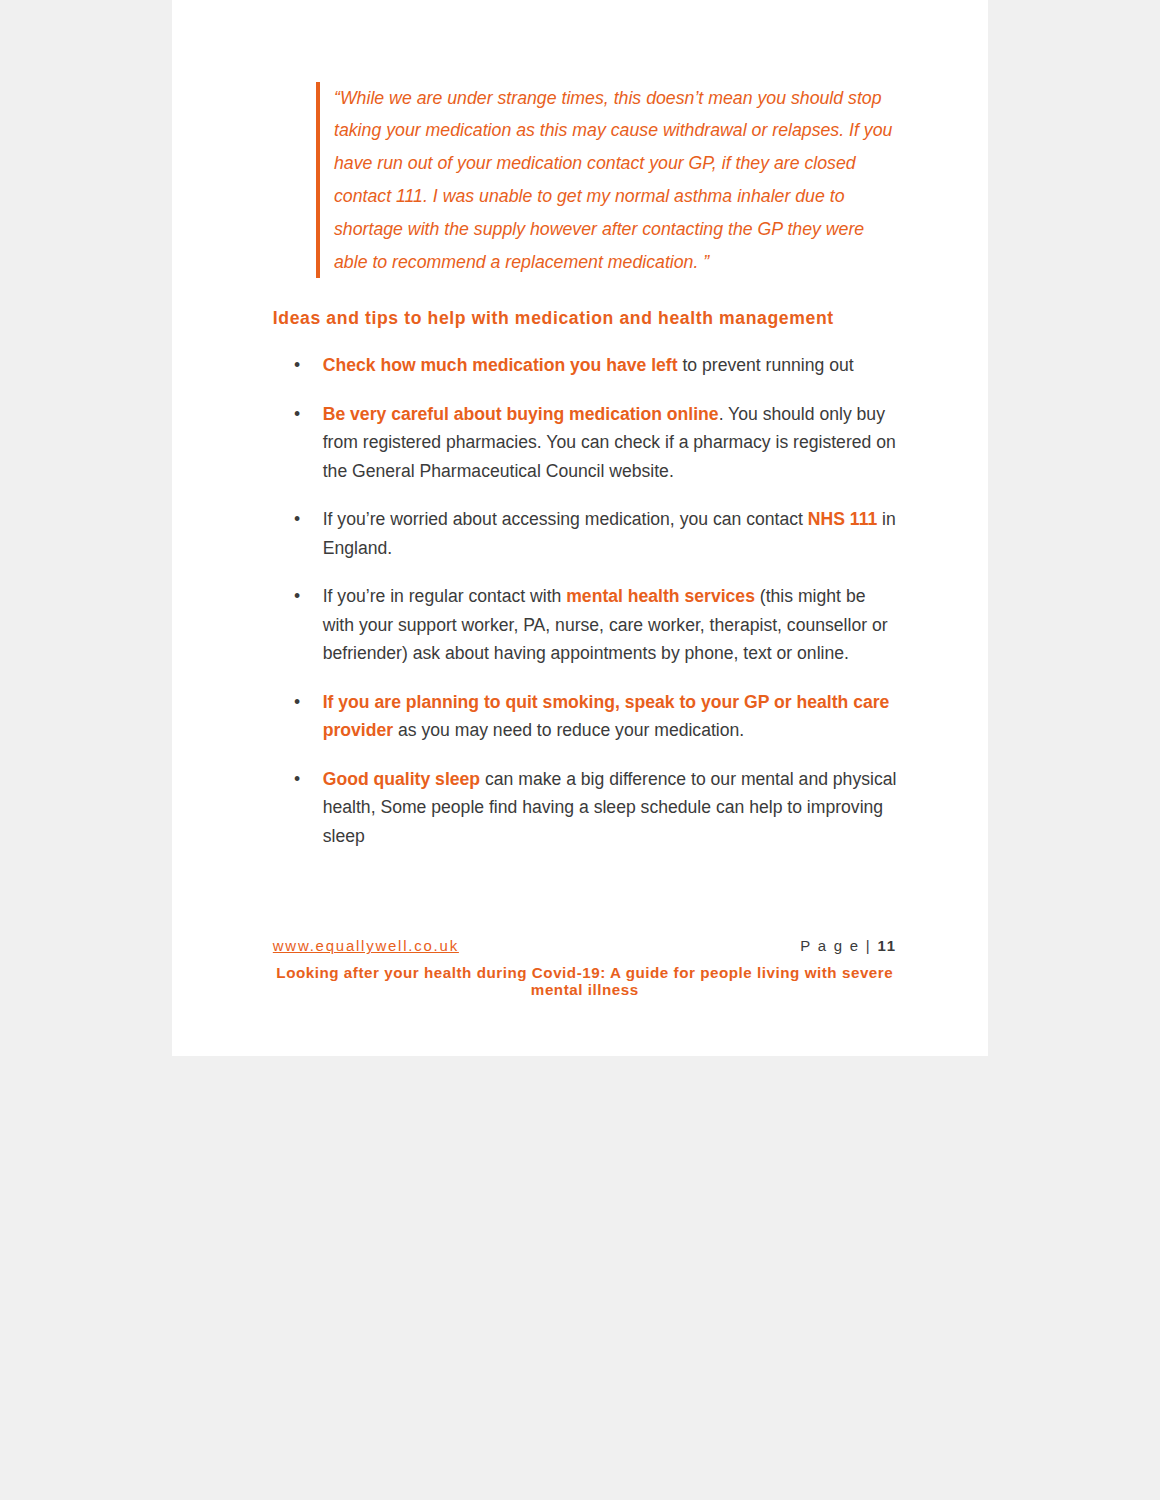“While we are under strange times, this doesn’t mean you should stop taking your medication as this may cause withdrawal or relapses. If you have run out of your medication contact your GP, if they are closed contact 111. I was unable to get my normal asthma inhaler due to shortage with the supply however after contacting the GP they were able to recommend a replacement medication. ”
Ideas and tips to help with medication and health management
Check how much medication you have left to prevent running out
Be very careful about buying medication online. You should only buy from registered pharmacies. You can check if a pharmacy is registered on the General Pharmaceutical Council website.
If you’re worried about accessing medication, you can contact NHS 111 in England.
If you’re in regular contact with mental health services (this might be with your support worker, PA, nurse, care worker, therapist, counsellor or befriender) ask about having appointments by phone, text or online.
If you are planning to quit smoking, speak to your GP or health care provider as you may need to reduce your medication.
Good quality sleep can make a big difference to our mental and physical health, Some people find having a sleep schedule can help to improving sleep
www.equallywell.co.uk P a g e | 11
Looking after your health during Covid-19: A guide for people living with severe mental illness